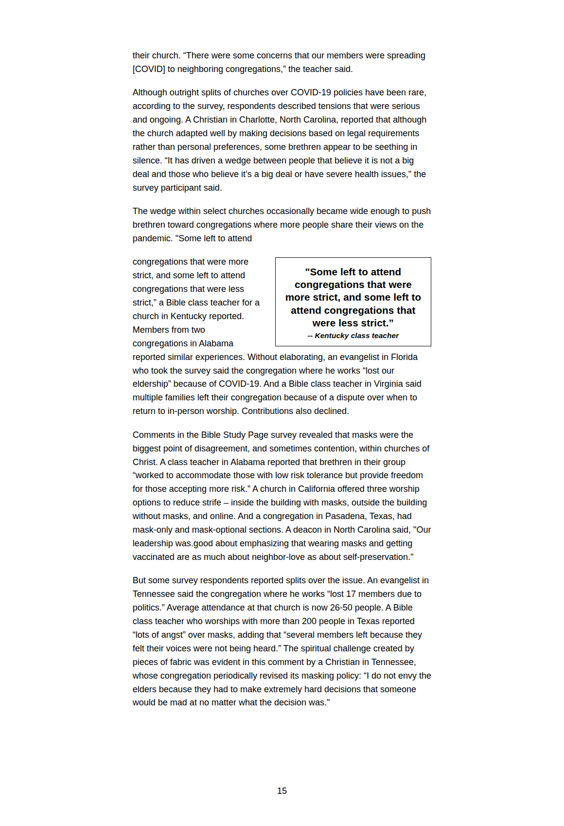their church. “There were some concerns that our members were spreading [COVID] to neighboring congregations,” the teacher said.
Although outright splits of churches over COVID-19 policies have been rare, according to the survey, respondents described tensions that were serious and ongoing. A Christian in Charlotte, North Carolina, reported that although the church adapted well by making decisions based on legal requirements rather than personal preferences, some brethren appear to be seething in silence. “It has driven a wedge between people that believe it is not a big deal and those who believe it’s a big deal or have severe health issues," the survey participant said.
The wedge within select churches occasionally became wide enough to push brethren toward congregations where more people share their views on the pandemic. "Some left to attend
"Some left to attend congregations that were more strict, and some left to attend congregations that were less strict.” -- Kentucky class teacher
congregations that were more strict, and some left to attend congregations that were less strict,” a Bible class teacher for a church in Kentucky reported. Members from two congregations in Alabama reported similar experiences. Without elaborating, an evangelist in Florida who took the survey said the congregation where he works “lost our eldership” because of COVID-19. And a Bible class teacher in Virginia said multiple families left their congregation because of a dispute over when to return to in-person worship. Contributions also declined.
Comments in the Bible Study Page survey revealed that masks were the biggest point of disagreement, and sometimes contention, within churches of Christ. A class teacher in Alabama reported that brethren in their group “worked to accommodate those with low risk tolerance but provide freedom for those accepting more risk.” A church in California offered three worship options to reduce strife – inside the building with masks, outside the building without masks, and online. And a congregation in Pasadena, Texas, had mask-only and mask-optional sections. A deacon in North Carolina said, "Our leadership was.good about emphasizing that wearing masks and getting vaccinated are as much about neighbor-love as about self-preservation."
But some survey respondents reported splits over the issue. An evangelist in Tennessee said the congregation where he works “lost 17 members due to politics.” Average attendance at that church is now 26-50 people. A Bible class teacher who worships with more than 200 people in Texas reported “lots of angst” over masks, adding that “several members left because they felt their voices were not being heard.” The spiritual challenge created by pieces of fabric was evident in this comment by a Christian in Tennessee, whose congregation periodically revised its masking policy: “I do not envy the elders because they had to make extremely hard decisions that someone would be mad at no matter what the decision was."
15